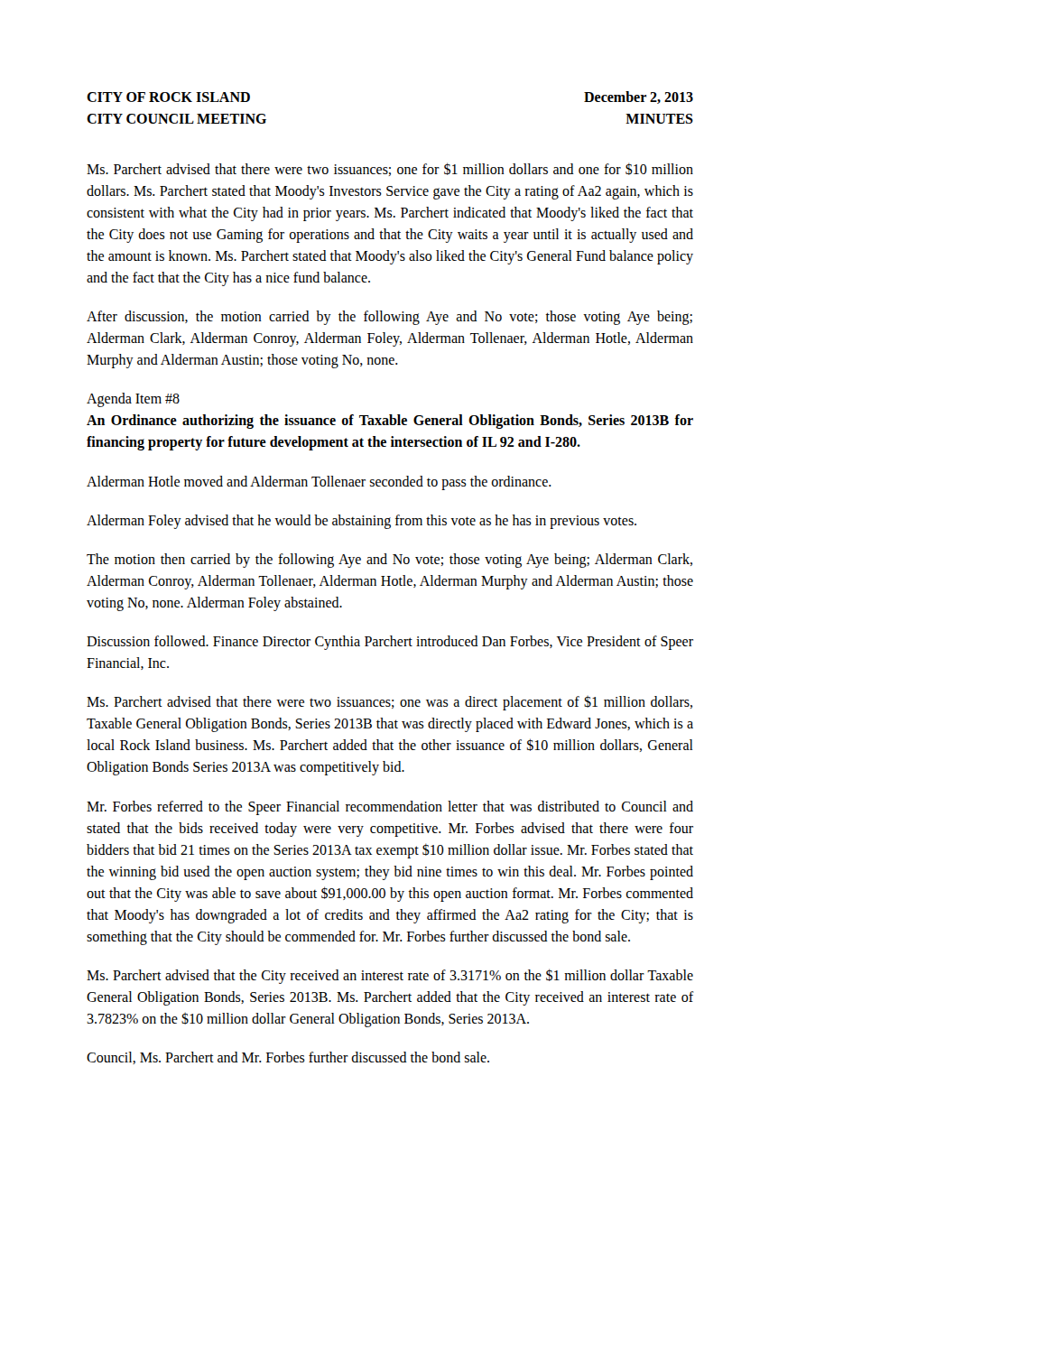CITY OF ROCK ISLAND
CITY COUNCIL MEETING
December 2, 2013
MINUTES
Ms. Parchert advised that there were two issuances; one for $1 million dollars and one for $10 million dollars. Ms. Parchert stated that Moody's Investors Service gave the City a rating of Aa2 again, which is consistent with what the City had in prior years. Ms. Parchert indicated that Moody's liked the fact that the City does not use Gaming for operations and that the City waits a year until it is actually used and the amount is known. Ms. Parchert stated that Moody's also liked the City's General Fund balance policy and the fact that the City has a nice fund balance.
After discussion, the motion carried by the following Aye and No vote; those voting Aye being; Alderman Clark, Alderman Conroy, Alderman Foley, Alderman Tollenaer, Alderman Hotle, Alderman Murphy and Alderman Austin; those voting No, none.
Agenda Item #8
An Ordinance authorizing the issuance of Taxable General Obligation Bonds, Series 2013B for financing property for future development at the intersection of IL 92 and I-280.
Alderman Hotle moved and Alderman Tollenaer seconded to pass the ordinance.
Alderman Foley advised that he would be abstaining from this vote as he has in previous votes.
The motion then carried by the following Aye and No vote; those voting Aye being; Alderman Clark, Alderman Conroy, Alderman Tollenaer, Alderman Hotle, Alderman Murphy and Alderman Austin; those voting No, none. Alderman Foley abstained.
Discussion followed. Finance Director Cynthia Parchert introduced Dan Forbes, Vice President of Speer Financial, Inc.
Ms. Parchert advised that there were two issuances; one was a direct placement of $1 million dollars, Taxable General Obligation Bonds, Series 2013B that was directly placed with Edward Jones, which is a local Rock Island business. Ms. Parchert added that the other issuance of $10 million dollars, General Obligation Bonds Series 2013A was competitively bid.
Mr. Forbes referred to the Speer Financial recommendation letter that was distributed to Council and stated that the bids received today were very competitive. Mr. Forbes advised that there were four bidders that bid 21 times on the Series 2013A tax exempt $10 million dollar issue. Mr. Forbes stated that the winning bid used the open auction system; they bid nine times to win this deal. Mr. Forbes pointed out that the City was able to save about $91,000.00 by this open auction format. Mr. Forbes commented that Moody's has downgraded a lot of credits and they affirmed the Aa2 rating for the City; that is something that the City should be commended for. Mr. Forbes further discussed the bond sale.
Ms. Parchert advised that the City received an interest rate of 3.3171% on the $1 million dollar Taxable General Obligation Bonds, Series 2013B. Ms. Parchert added that the City received an interest rate of 3.7823% on the $10 million dollar General Obligation Bonds, Series 2013A.
Council, Ms. Parchert and Mr. Forbes further discussed the bond sale.